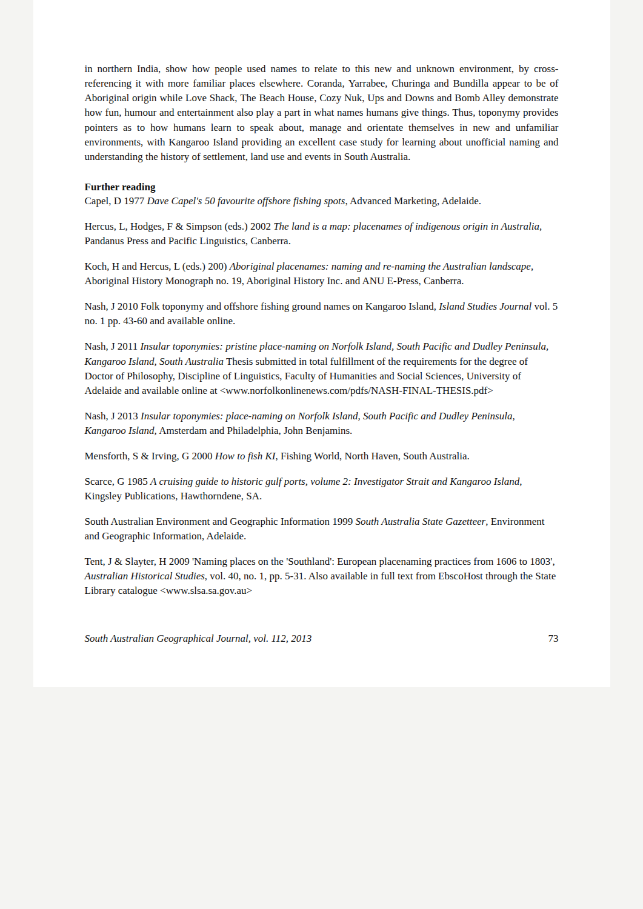in northern India, show how people used names to relate to this new and unknown environment, by cross-referencing it with more familiar places elsewhere. Coranda, Yarrabee, Churinga and Bundilla appear to be of Aboriginal origin while Love Shack, The Beach House, Cozy Nuk, Ups and Downs and Bomb Alley demonstrate how fun, humour and entertainment also play a part in what names humans give things. Thus, toponymy provides pointers as to how humans learn to speak about, manage and orientate themselves in new and unfamiliar environments, with Kangaroo Island providing an excellent case study for learning about unofficial naming and understanding the history of settlement, land use and events in South Australia.
Further reading
Capel, D 1977 Dave Capel's 50 favourite offshore fishing spots, Advanced Marketing, Adelaide.
Hercus, L, Hodges, F & Simpson (eds.) 2002 The land is a map: placenames of indigenous origin in Australia, Pandanus Press and Pacific Linguistics, Canberra.
Koch, H and Hercus, L (eds.) 200) Aboriginal placenames: naming and re-naming the Australian landscape, Aboriginal History Monograph no. 19, Aboriginal History Inc. and ANU E-Press, Canberra.
Nash, J 2010 Folk toponymy and offshore fishing ground names on Kangaroo Island, Island Studies Journal vol. 5 no. 1 pp. 43-60 and available online.
Nash, J 2011 Insular toponymies: pristine place-naming on Norfolk Island, South Pacific and Dudley Peninsula, Kangaroo Island, South Australia Thesis submitted in total fulfillment of the requirements for the degree of Doctor of Philosophy, Discipline of Linguistics, Faculty of Humanities and Social Sciences, University of Adelaide and available online at <www.norfolkonlinenews.com/pdfs/NASH-FINAL-THESIS.pdf>
Nash, J 2013 Insular toponymies: place-naming on Norfolk Island, South Pacific and Dudley Peninsula, Kangaroo Island, Amsterdam and Philadelphia, John Benjamins.
Mensforth, S & Irving, G 2000 How to fish KI, Fishing World, North Haven, South Australia.
Scarce, G 1985 A cruising guide to historic gulf ports, volume 2: Investigator Strait and Kangaroo Island, Kingsley Publications, Hawthorndene, SA.
South Australian Environment and Geographic Information 1999 South Australia State Gazetteer, Environment and Geographic Information, Adelaide.
Tent, J & Slayter, H 2009 'Naming places on the 'Southland': European placenaming practices from 1606 to 1803', Australian Historical Studies, vol. 40, no. 1, pp. 5-31. Also available in full text from EbscoHost through the State Library catalogue <www.slsa.sa.gov.au>
South Australian Geographical Journal, vol. 112, 2013 73